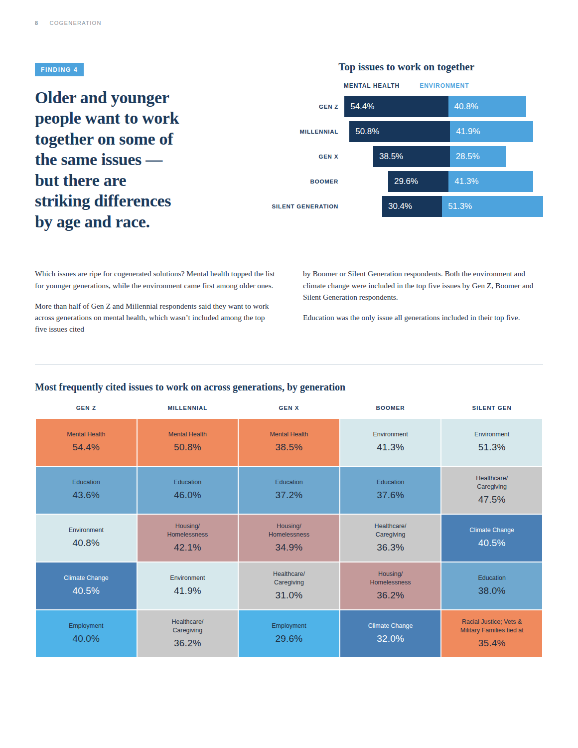8 COGENERATION
FINDING 4
Older and younger
people want to work
together on some of
the same issues —
but there are
striking differences
by age and race.
Top issues to work on together
MENTAL HEALTH ENVIRONMENT
GEN Z
54.4%
40.8%
MILLENNIAL
50.8%
41.9%
GEN X
38.5%
28.5%
BOOMER
29.6%
41.3%
SILENT GENERATION
30.4%
51.3%
Which issues are ripe for cogenerated solutions? Mental health topped the list for younger generations, while the environment came first among older ones.
More than half of Gen Z and Millennial respondents said they want to work across generations on mental health, which wasn’t included among the top five issues cited
by Boomer or Silent Generation respondents. Both the environment and climate change were included in the top five issues by Gen Z, Boomer and Silent Generation respondents.
Education was the only issue all generations included in their top five.
Most frequently cited issues to work on across generations, by generation
| GEN Z | MILLENNIAL | GEN X | BOOMER | SILENT GEN |
| --- | --- | --- | --- | --- |
| Mental Health 54.4% | Mental Health 50.8% | Mental Health 38.5% | Environment 41.3% | Environment 51.3% |
| Education 43.6% | Education 46.0% | Education 37.2% | Education 37.6% | Healthcare/ Caregiving 47.5% |
| Environment 40.8% | Housing/ Homelessness 42.1% | Housing/ Homelessness 34.9% | Healthcare/ Caregiving 36.3% | Climate Change 40.5% |
| Climate Change 40.5% | Environment 41.9% | Healthcare/ Caregiving 31.0% | Housing/ Homelessness 36.2% | Education 38.0% |
| Employment 40.0% | Healthcare/ Caregiving 36.2% | Employment 29.6% | Climate Change 32.0% | Racial Justice; Vets & Military Families tied at 35.4% |